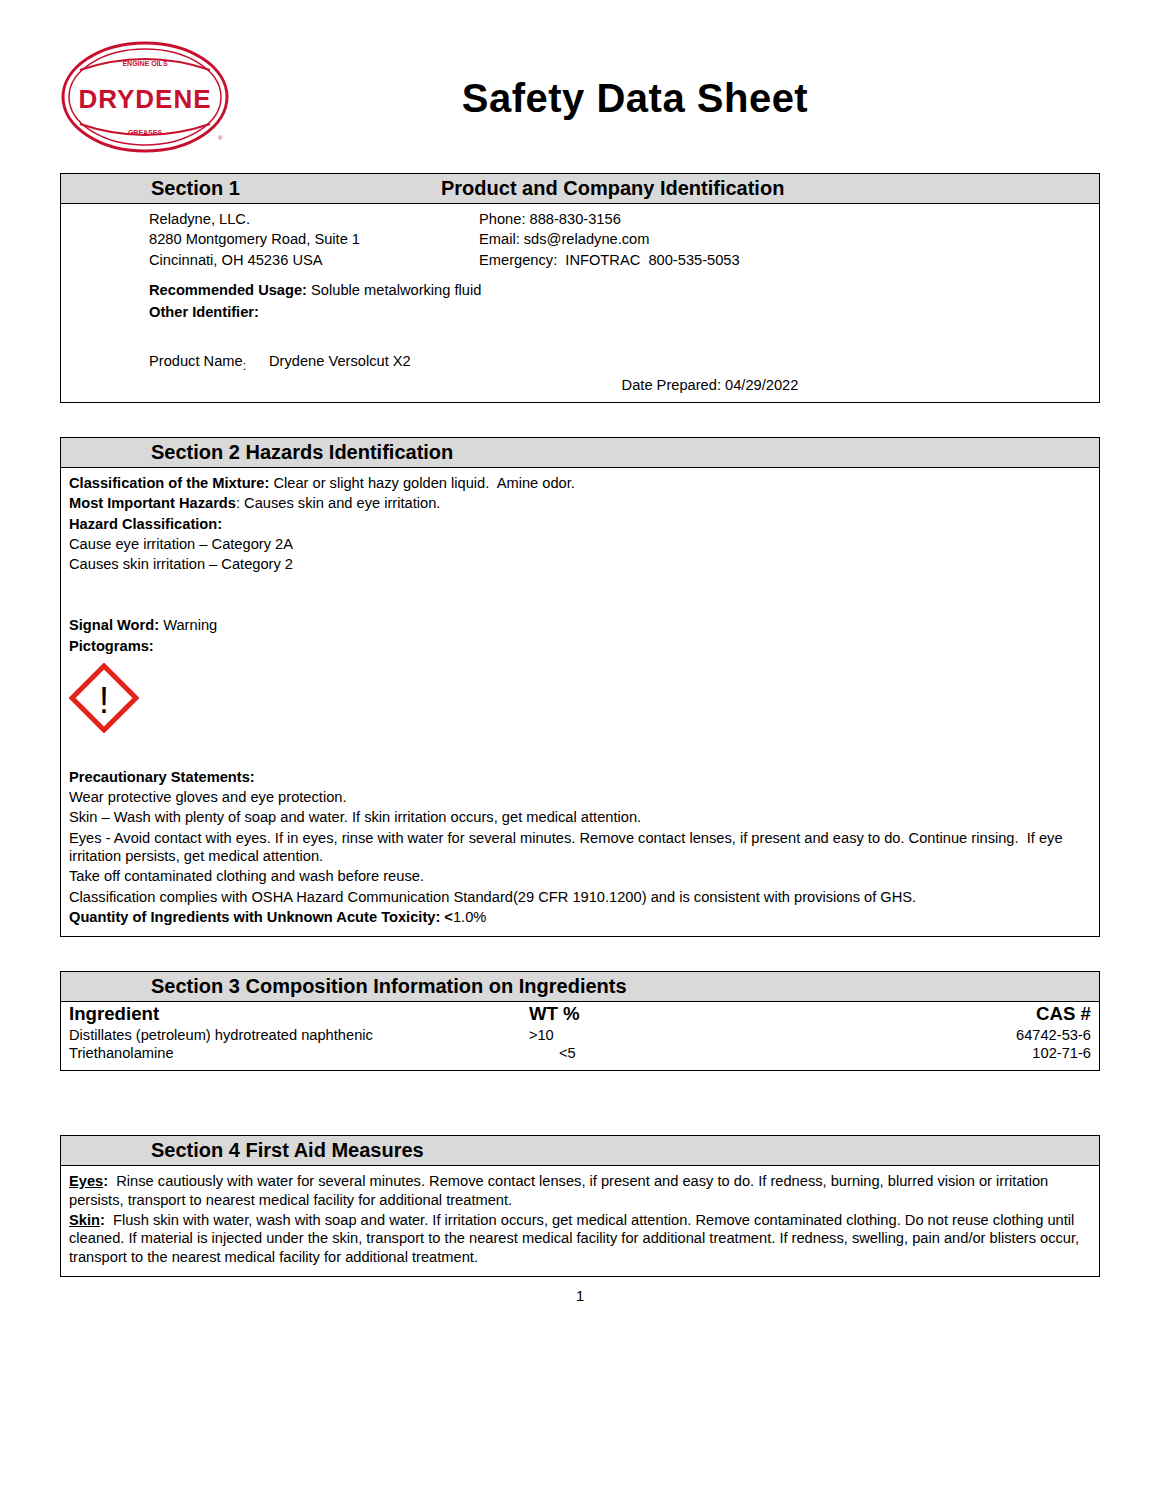ENGINE OILS GREASES DRYDENE ®
Safety Data Sheet
Section 1
Product and Company Identification
Reladyne, LLC.
8280 Montgomery Road, Suite 1
Cincinnati, OH 45236 USA
Phone: 888-830-3156
Email: sds@reladyne.com
Emergency: INFOTRAC 800-535-5053
Recommended Usage: Soluble metalworking fluid
Other Identifier:
Product Name:
Drydene Versolcut X2
Date Prepared: 04/29/2022
Section 2 Hazards Identification
Classification of the Mixture: Clear or slight hazy golden liquid. Amine odor.
Most Important Hazards: Causes skin and eye irritation.
Hazard Classification:
Cause eye irritation – Category 2A
Causes skin irritation – Category 2
Signal Word: Warning
Pictograms:
!
Precautionary Statements:
Wear protective gloves and eye protection.
Skin – Wash with plenty of soap and water. If skin irritation occurs, get medical attention.
Eyes - Avoid contact with eyes. If in eyes, rinse with water for several minutes. Remove contact lenses, if present and easy to do. Continue rinsing. If eye irritation persists, get medical attention.
Take off contaminated clothing and wash before reuse.
Classification complies with OSHA Hazard Communication Standard(29 CFR 1910.1200) and is consistent with provisions of GHS.
Quantity of Ingredients with Unknown Acute Toxicity: <1.0%
Section 3 Composition Information on Ingredients
| Ingredient | WT % | CAS # |
| --- | --- | --- |
| Distillates (petroleum) hydrotreated naphthenic | >10 | 64742-53-6 |
| Triethanolamine | <5 | 102-71-6 |
Section 4 First Aid Measures
Eyes: Rinse cautiously with water for several minutes. Remove contact lenses, if present and easy to do. If redness, burning, blurred vision or irritation persists, transport to nearest medical facility for additional treatment.
Skin: Flush skin with water, wash with soap and water. If irritation occurs, get medical attention. Remove contaminated clothing. Do not reuse clothing until cleaned. If material is injected under the skin, transport to the nearest medical facility for additional treatment. If redness, swelling, pain and/or blisters occur, transport to the nearest medical facility for additional treatment.
1